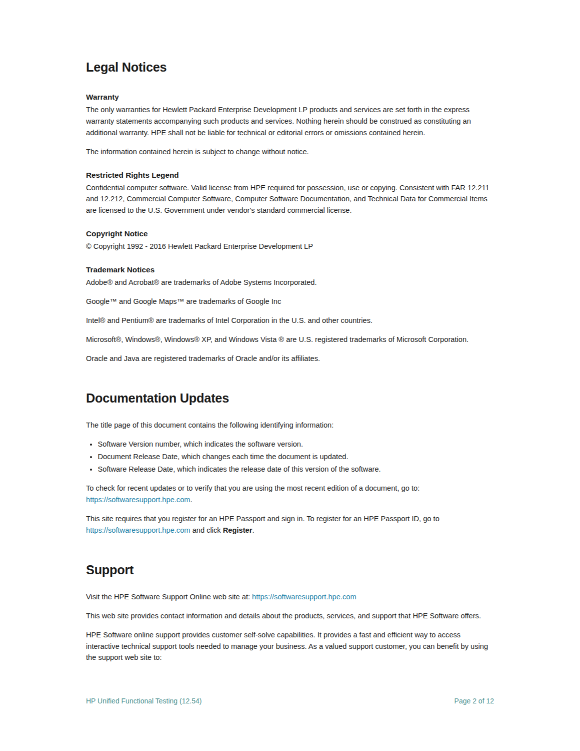Legal Notices
Warranty
The only warranties for Hewlett Packard Enterprise Development LP products and services are set forth in the express warranty statements accompanying such products and services. Nothing herein should be construed as constituting an additional warranty. HPE shall not be liable for technical or editorial errors or omissions contained herein.
The information contained herein is subject to change without notice.
Restricted Rights Legend
Confidential computer software. Valid license from HPE required for possession, use or copying. Consistent with FAR 12.211 and 12.212, Commercial Computer Software, Computer Software Documentation, and Technical Data for Commercial Items are licensed to the U.S. Government under vendor's standard commercial license.
Copyright Notice
© Copyright 1992 - 2016 Hewlett Packard Enterprise Development LP
Trademark Notices
Adobe® and Acrobat® are trademarks of Adobe Systems Incorporated.
Google™ and Google Maps™ are trademarks of Google Inc
Intel® and Pentium® are trademarks of Intel Corporation in the U.S. and other countries.
Microsoft®, Windows®, Windows® XP, and Windows Vista ® are U.S. registered trademarks of Microsoft Corporation.
Oracle and Java are registered trademarks of Oracle and/or its affiliates.
Documentation Updates
The title page of this document contains the following identifying information:
Software Version number, which indicates the software version.
Document Release Date, which changes each time the document is updated.
Software Release Date, which indicates the release date of this version of the software.
To check for recent updates or to verify that you are using the most recent edition of a document, go to: https://softwaresupport.hpe.com.
This site requires that you register for an HPE Passport and sign in. To register for an HPE Passport ID, go to https://softwaresupport.hpe.com and click Register.
Support
Visit the HPE Software Support Online web site at: https://softwaresupport.hpe.com
This web site provides contact information and details about the products, services, and support that HPE Software offers.
HPE Software online support provides customer self-solve capabilities. It provides a fast and efficient way to access interactive technical support tools needed to manage your business. As a valued support customer, you can benefit by using the support web site to:
HP Unified Functional Testing (12.54) Page 2 of 12